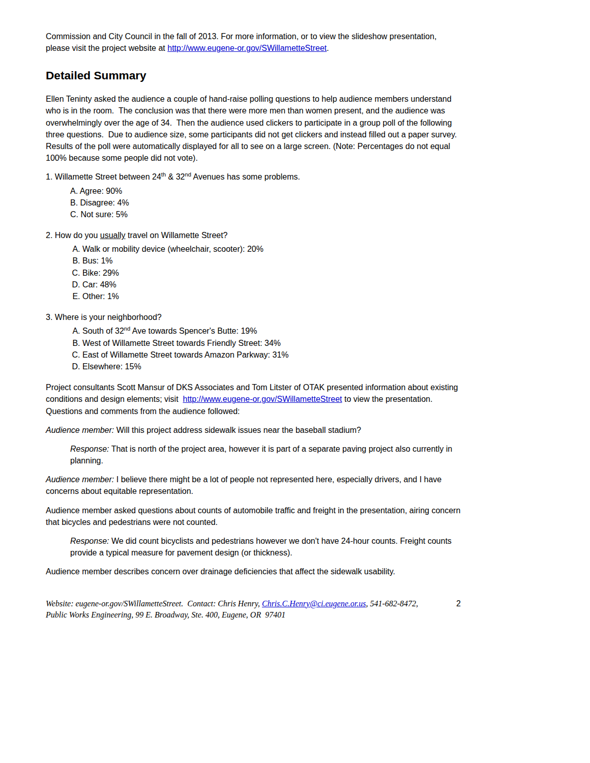Commission and City Council in the fall of 2013. For more information, or to view the slideshow presentation, please visit the project website at http://www.eugene-or.gov/SWillametteStreet.
Detailed Summary
Ellen Teninty asked the audience a couple of hand-raise polling questions to help audience members understand who is in the room. The conclusion was that there were more men than women present, and the audience was overwhelmingly over the age of 34. Then the audience used clickers to participate in a group poll of the following three questions. Due to audience size, some participants did not get clickers and instead filled out a paper survey. Results of the poll were automatically displayed for all to see on a large screen. (Note: Percentages do not equal 100% because some people did not vote).
1. Willamette Street between 24th & 32nd Avenues has some problems.
A. Agree: 90%
B. Disagree: 4%
C. Not sure: 5%
2. How do you usually travel on Willamette Street?
Walk or mobility device (wheelchair, scooter): 20%
Bus: 1%
Bike: 29%
Car: 48%
Other: 1%
3. Where is your neighborhood?
South of 32nd Ave towards Spencer's Butte: 19%
West of Willamette Street towards Friendly Street: 34%
East of Willamette Street towards Amazon Parkway: 31%
Elsewhere: 15%
Project consultants Scott Mansur of DKS Associates and Tom Litster of OTAK presented information about existing conditions and design elements; visit http://www.eugene-or.gov/SWillametteStreet to view the presentation. Questions and comments from the audience followed:
Audience member: Will this project address sidewalk issues near the baseball stadium?
Response: That is north of the project area, however it is part of a separate paving project also currently in planning.
Audience member: I believe there might be a lot of people not represented here, especially drivers, and I have concerns about equitable representation.
Audience member asked questions about counts of automobile traffic and freight in the presentation, airing concern that bicycles and pedestrians were not counted.
Response: We did count bicyclists and pedestrians however we don't have 24-hour counts. Freight counts provide a typical measure for pavement design (or thickness).
Audience member describes concern over drainage deficiencies that affect the sidewalk usability.
2
Website: eugene-or.gov/SWillametteStreet. Contact: Chris Henry, Chris.C.Henry@ci.eugene.or.us, 541-682-8472, Public Works Engineering, 99 E. Broadway, Ste. 400, Eugene, OR 97401